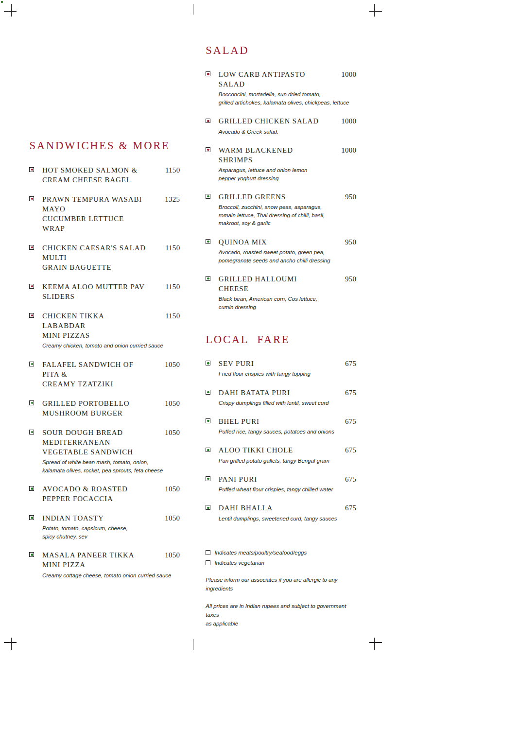Sandwiches & More
Hot Smoked Salmon &
Cream Cheese Bagel 1150
Prawn Tempura Wasabi Mayo
Cucumber Lettuce Wrap 1325
Chicken Caesar's Salad Multi
Grain Baguette 1150
Keema Aloo Mutter Pav Sliders 1150
Chicken Tikka Lababdar
Mini Pizzas 1150
Creamy chicken, tomato and onion curried sauce
Falafel Sandwich of Pita &
Creamy Tzatziki 1050
Grilled Portobello
Mushroom Burger 1050
Sour Dough Bread Mediterranean
Vegetable Sandwich 1050
Spread of white bean mash, tomato, onion,
kalamata olives, rocket, pea sprouts, feta cheese
Avocado & Roasted
Pepper Focaccia 1050
Indian Toasty 1050
Potato, tomato, capsicum, cheese,
spicy chutney, sev
Masala Paneer Tikka Mini Pizza 1050
Creamy cottage cheese, tomato onion curried sauce
Salad
Low Carb Antipasto Salad 1000
Bocconcini, mortadella, sun dried tomato,
grilled artichokes, kalamata olives, chickpeas, lettuce
Grilled Chicken Salad 1000
Avocado & Greek salad.
Warm Blackened Shrimps 1000
Asparagus, lettuce and onion lemon
pepper yoghurt dressing
Grilled Greens 950
Broccoli, zucchini, snow peas, asparagus,
romain lettuce, Thai dressing of chilli, basil,
makroot, soy & garlic
Quinoa Mix 950
Avocado, roasted sweet potato, green pea,
pomegranate seeds and ancho chilli dressing
Grilled Halloumi Cheese 950
Black bean, American corn, Cos lettuce,
cumin dressing
Local Fare
Sev Puri 675
Fried flour crispies with tangy topping
Dahi Batata Puri 675
Crispy dumplings filled with lentil, sweet curd
Bhel Puri 675
Puffed rice, tangy sauces, potatoes and onions
Aloo Tikki Chole 675
Pan grilled potato gallets, tangy Bengal gram
Pani Puri 675
Puffed wheat flour crispies, tangy chilled water
Dahi Bhalla 675
Lentil dumplings, sweetened curd, tangy sauces
Indicates meats/poultry/seafood/eggs
Indicates vegetarian
Please inform our associates if you are allergic to any ingredients
All prices are in Indian rupees and subject to government taxes
as applicable